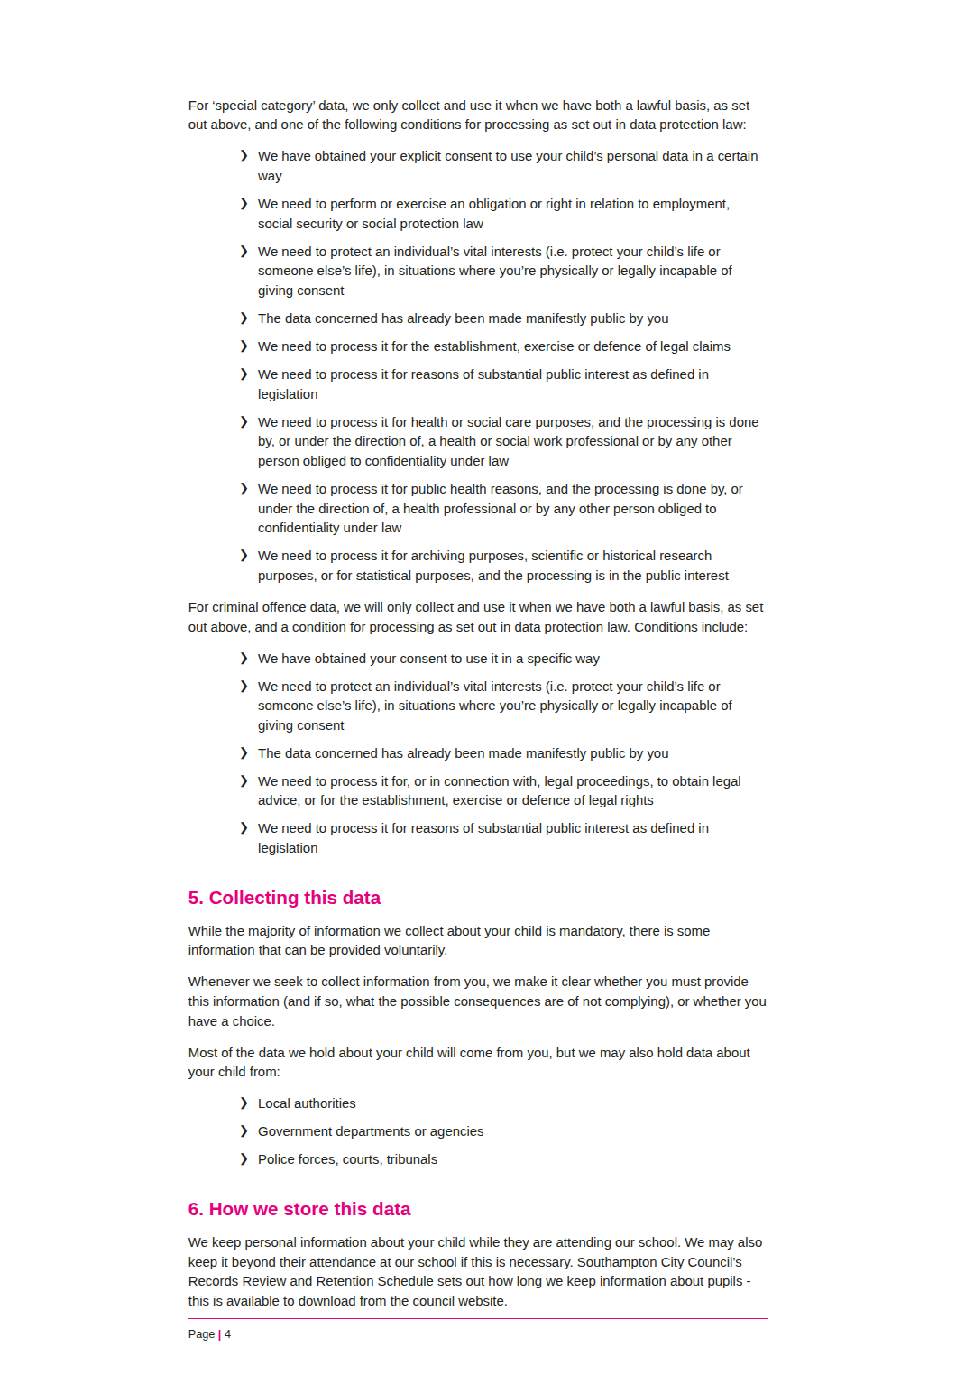For ‘special category’ data, we only collect and use it when we have both a lawful basis, as set out above, and one of the following conditions for processing as set out in data protection law:
We have obtained your explicit consent to use your child’s personal data in a certain way
We need to perform or exercise an obligation or right in relation to employment, social security or social protection law
We need to protect an individual’s vital interests (i.e. protect your child’s life or someone else’s life), in situations where you’re physically or legally incapable of giving consent
The data concerned has already been made manifestly public by you
We need to process it for the establishment, exercise or defence of legal claims
We need to process it for reasons of substantial public interest as defined in legislation
We need to process it for health or social care purposes, and the processing is done by, or under the direction of, a health or social work professional or by any other person obliged to confidentiality under law
We need to process it for public health reasons, and the processing is done by, or under the direction of, a health professional or by any other person obliged to confidentiality under law
We need to process it for archiving purposes, scientific or historical research purposes, or for statistical purposes, and the processing is in the public interest
For criminal offence data, we will only collect and use it when we have both a lawful basis, as set out above, and a condition for processing as set out in data protection law. Conditions include:
We have obtained your consent to use it in a specific way
We need to protect an individual’s vital interests (i.e. protect your child’s life or someone else’s life), in situations where you’re physically or legally incapable of giving consent
The data concerned has already been made manifestly public by you
We need to process it for, or in connection with, legal proceedings, to obtain legal advice, or for the establishment, exercise or defence of legal rights
We need to process it for reasons of substantial public interest as defined in legislation
5. Collecting this data
While the majority of information we collect about your child is mandatory, there is some information that can be provided voluntarily.
Whenever we seek to collect information from you, we make it clear whether you must provide this information (and if so, what the possible consequences are of not complying), or whether you have a choice.
Most of the data we hold about your child will come from you, but we may also hold data about your child from:
Local authorities
Government departments or agencies
Police forces, courts, tribunals
6. How we store this data
We keep personal information about your child while they are attending our school. We may also keep it beyond their attendance at our school if this is necessary. Southampton City Council’s Records Review and Retention Schedule sets out how long we keep information about pupils - this is available to download from the council website.
Page | 4